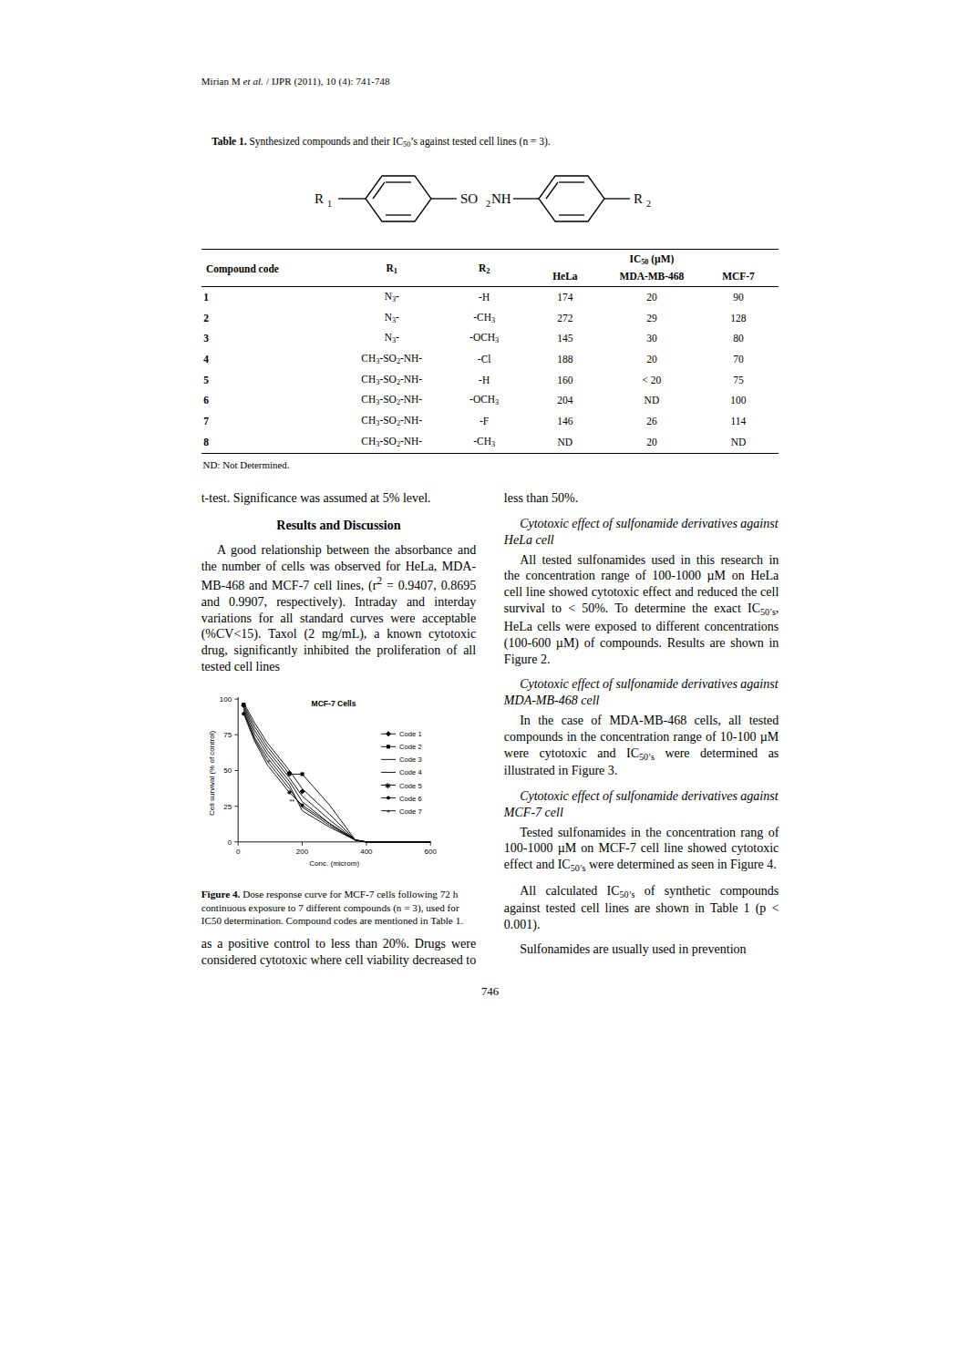Mirian M et al. / IJPR (2011), 10 (4): 741-748
Table 1. Synthesized compounds and their IC50’s against tested cell lines (n = 3).
R 1 SO 2 NH R 2
| Compound code | R 1 | R 2 | IC 50 (µM) |
| --- | --- | --- | --- |
| HeLa | MDA-MB-468 | MCF-7 |
| 1 | N 3 - | -H | 174 | 20 | 90 |
| 2 | N 3 - | -CH 3 | 272 | 29 | 128 |
| 3 | N 3 - | -OCH 3 | 145 | 30 | 80 |
| 4 | CH 3 -SO 2 -NH- | -Cl | 188 | 20 | 70 |
| 5 | CH 3 -SO 2 -NH- | -H | 160 | < 20 | 75 |
| 6 | CH 3 -SO 2 -NH- | -OCH 3 | 204 | ND | 100 |
| 7 | CH 3 -SO 2 -NH- | -F | 146 | 26 | 114 |
| 8 | CH 3 -SO 2 -NH- | -CH 3 | ND | 20 | ND |
ND: Not Determined.
t-test. Significance was assumed at 5% level.
Results and Discussion
A good relationship between the absorbance and the number of cells was observed for HeLa, MDA-MB-468 and MCF-7 cell lines, (r2 = 0.9407, 0.8695 and 0.9907, respectively). Intraday and interday variations for all standard curves were acceptable (%CV<15). Taxol (2 mg/mL), a known cytotoxic drug, significantly inhibited the proliferation of all tested cell lines
0 25 50 75 100 0 200 400 600 Conc. (microm) Cell survival (% of control) MCF-7 Cells ** * Code 1 Code 2 Code 3 Code 4 ✱ Code 5 Code 6 + Code 7
Figure 4. Dose response curve for MCF-7 cells following 72 h continuous exposure to 7 different compounds (n = 3), used for IC50 determination. Compound codes are mentioned in Table 1.
as a positive control to less than 20%. Drugs were considered cytotoxic where cell viability decreased to less than 50%.
Cytotoxic effect of sulfonamide derivatives against HeLa cell
All tested sulfonamides used in this research in the concentration range of 100-1000 µM on HeLa cell line showed cytotoxic effect and reduced the cell survival to < 50%. To determine the exact IC50’s, HeLa cells were exposed to different concentrations (100-600 µM) of compounds. Results are shown in Figure 2.
Cytotoxic effect of sulfonamide derivatives against MDA-MB-468 cell
In the case of MDA-MB-468 cells, all tested compounds in the concentration range of 10-100 µM were cytotoxic and IC50’s were determined as illustrated in Figure 3.
Cytotoxic effect of sulfonamide derivatives against MCF-7 cell
Tested sulfonamides in the concentration rang of 100-1000 µM on MCF-7 cell line showed cytotoxic effect and IC50’s were determined as seen in Figure 4.
All calculated IC50’s of synthetic compounds against tested cell lines are shown in Table 1 (p < 0.001).
Sulfonamides are usually used in prevention
746